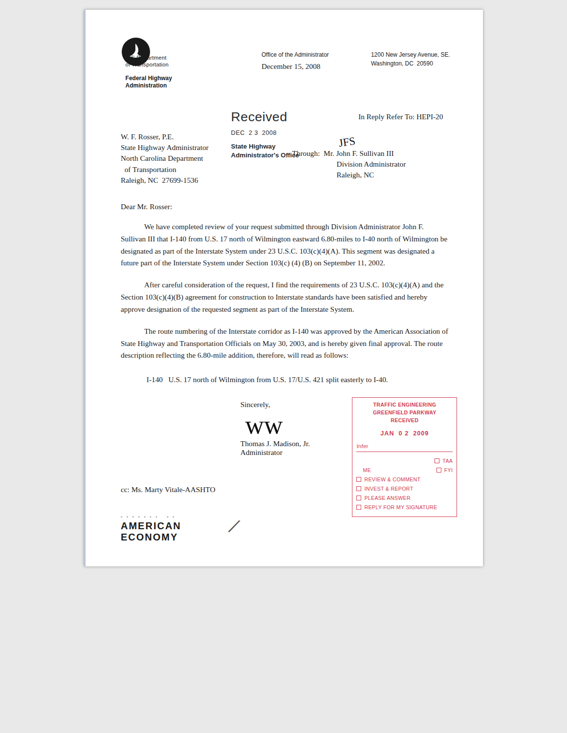U.S.Department
of Transportation
Federal Highway
Administration
Office of the Administrator
December 15, 2008
1200 New Jersey Avenue, SE.
Washington, DC 20590
Received
DEC 2 3 2008
State Highway
Administrator's Office
In Reply Refer To: HEPI-20
W. F. Rosser, P.E.
State Highway Administrator
North Carolina Department
of Transportation
Raleigh, NC 27699-1536
JFS Through: Mr. John F. Sullivan III
Division Administrator
Raleigh, NC
Dear Mr. Rosser:
We have completed review of your request submitted through Division Administrator John F. Sullivan III that I-140 from U.S. 17 north of Wilmington eastward 6.80-miles to I-40 north of Wilmington be designated as part of the Interstate System under 23 U.S.C. 103(c)(4)(A). This segment was designated a future part of the Interstate System under Section 103(c) (4) (B) on September 11, 2002.
After careful consideration of the request, I find the requirements of 23 U.S.C. 103(c)(4)(A) and the Section 103(c)(4)(B) agreement for construction to Interstate standards have been satisfied and hereby approve designation of the requested segment as part of the Interstate System.
The route numbering of the Interstate corridor as I-140 was approved by the American Association of State Highway and Transportation Officials on May 30, 2003, and is hereby given final approval. The route description reflecting the 6.80-mile addition, therefore, will read as follows:
I-140 U.S. 17 north of Wilmington from U.S. 17/U.S. 421 split easterly to I-40.
Sincerely,
ww
Thomas J. Madison, Jr.
Administrator
TRAFFIC ENGINEERING
GREENFIELD PARKWAY
RECEIVED
JAN 0 2 2009
Infer
TAA
ME FYI
REVIEW & COMMENT
INVEST & REPORT
PLEASE ANSWER
REPLY FOR MY SIGNATURE
cc: Ms. Marty Vitale-AASHTO
• • • • • • • • •
AMERICAN
ECONOMY
⁄